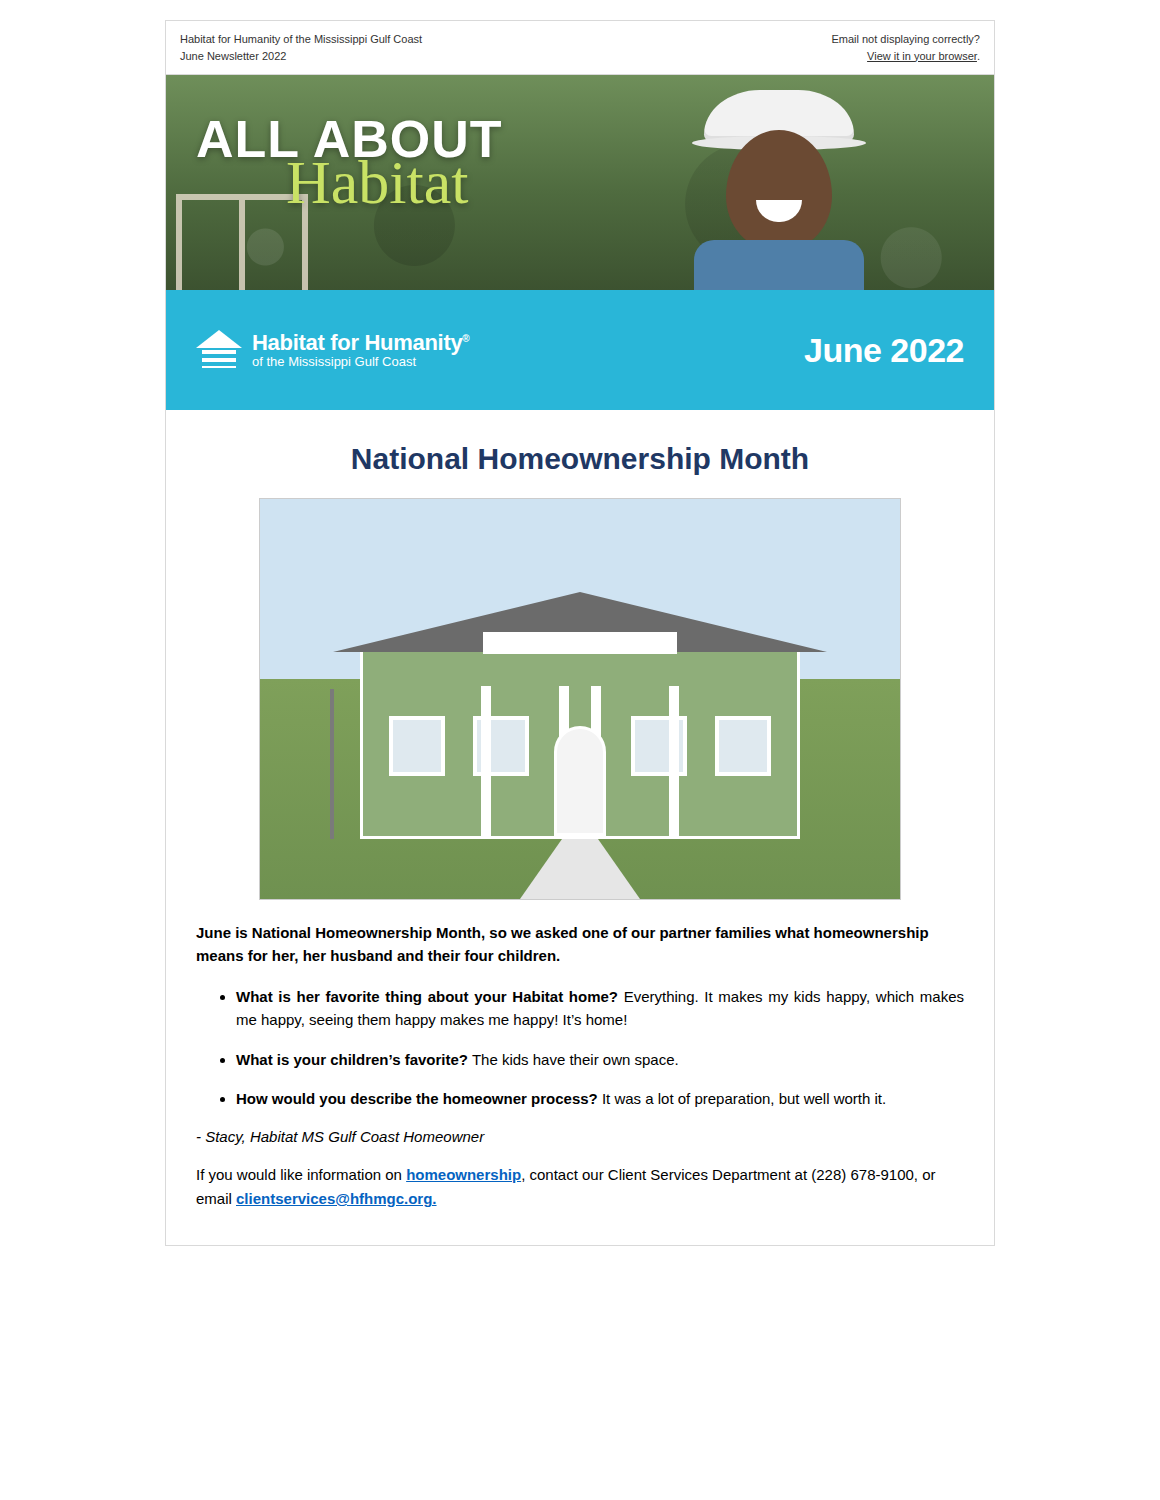Habitat for Humanity of the Mississippi Gulf Coast
June Newsletter 2022
Email not displaying correctly?
View it in your browser.
ALL ABOUT
Habitat
Habitat for Humanity®
of the Mississippi Gulf Coast
June 2022
National Homeownership Month
June is National Homeownership Month, so we asked one of our partner families what homeownership means for her, her husband and their four children.
What is her favorite thing about your Habitat home? Everything. It makes my kids happy, which makes me happy, seeing them happy makes me happy! It’s home!
What is your children’s favorite? The kids have their own space.
How would you describe the homeowner process? It was a lot of preparation, but well worth it.
- Stacy, Habitat MS Gulf Coast Homeowner
If you would like information on homeownership, contact our Client Services Department at (228) 678-9100, or email clientservices@hfhmgc.org.